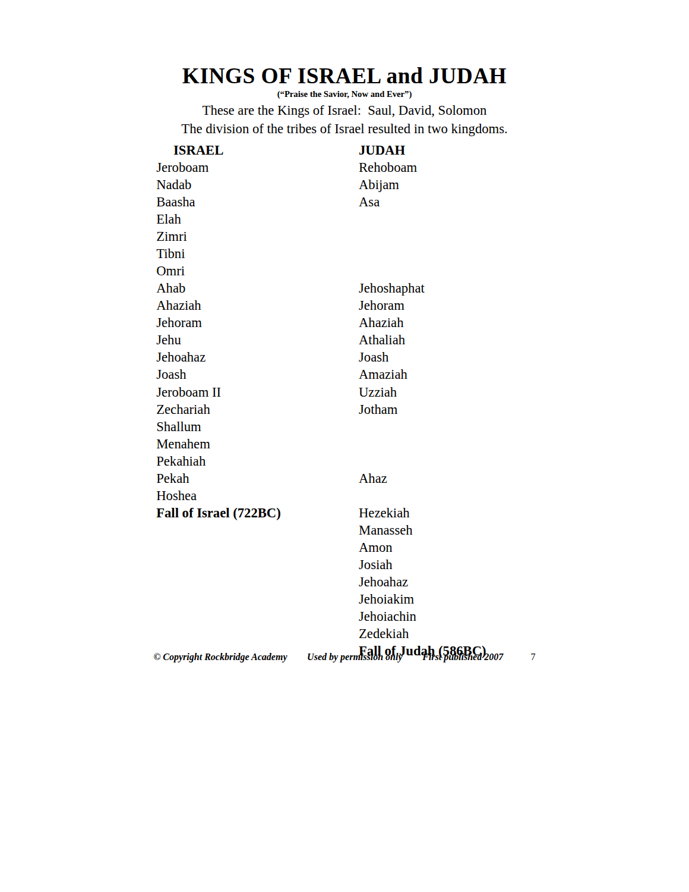KINGS OF ISRAEL and JUDAH
(“Praise the Savior, Now and Ever”)
These are the Kings of Israel: Saul, David, Solomon
The division of the tribes of Israel resulted in two kingdoms.
| ISRAEL | JUDAH |
| --- | --- |
| Jeroboam | Rehoboam |
| Nadab | Abijam |
| Baasha | Asa |
| Elah | |
| Zimri | |
| Tibni | |
| Omri | |
| Ahab | Jehoshaphat |
| Ahaziah | Jehoram |
| Jehoram | Ahaziah |
| Jehu | Athaliah |
| Jehoahaz | Joash |
| Joash | Amaziah |
| Jeroboam II | Uzziah |
| Zechariah | Jotham |
| Shallum | |
| Menahem | |
| Pekahiah | |
| Pekah | Ahaz |
| Hoshea | |
| Fall of Israel (722BC) | Hezekiah |
| | Manasseh |
| | Amon |
| | Josiah |
| | Jehoahaz |
| | Jehoiakim |
| | Jehoiachin |
| | Zedekiah |
| | Fall of Judah (586BC) |
© Copyright Rockbridge Academy Used by permission only First published 2007 7